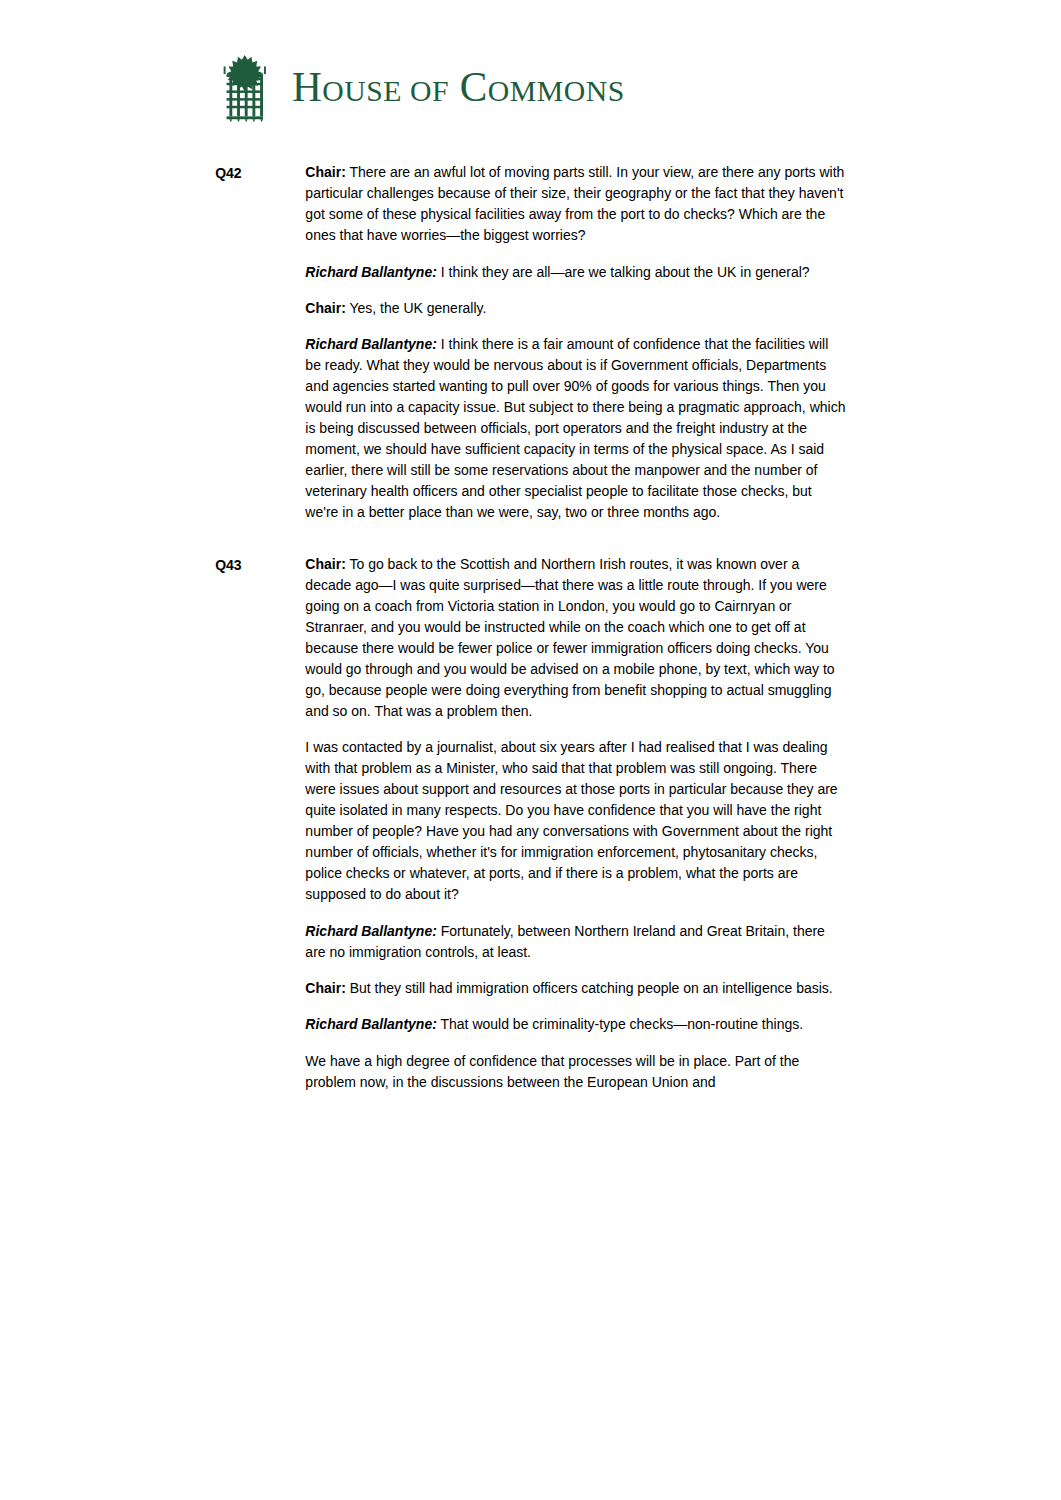HOUSE OF COMMONS
Q42
Chair: There are an awful lot of moving parts still. In your view, are there any ports with particular challenges because of their size, their geography or the fact that they haven't got some of these physical facilities away from the port to do checks? Which are the ones that have worries—the biggest worries?
Richard Ballantyne: I think they are all—are we talking about the UK in general?
Chair: Yes, the UK generally.
Richard Ballantyne: I think there is a fair amount of confidence that the facilities will be ready. What they would be nervous about is if Government officials, Departments and agencies started wanting to pull over 90% of goods for various things. Then you would run into a capacity issue. But subject to there being a pragmatic approach, which is being discussed between officials, port operators and the freight industry at the moment, we should have sufficient capacity in terms of the physical space. As I said earlier, there will still be some reservations about the manpower and the number of veterinary health officers and other specialist people to facilitate those checks, but we're in a better place than we were, say, two or three months ago.
Q43
Chair: To go back to the Scottish and Northern Irish routes, it was known over a decade ago—I was quite surprised—that there was a little route through. If you were going on a coach from Victoria station in London, you would go to Cairnryan or Stranraer, and you would be instructed while on the coach which one to get off at because there would be fewer police or fewer immigration officers doing checks. You would go through and you would be advised on a mobile phone, by text, which way to go, because people were doing everything from benefit shopping to actual smuggling and so on. That was a problem then.
I was contacted by a journalist, about six years after I had realised that I was dealing with that problem as a Minister, who said that that problem was still ongoing. There were issues about support and resources at those ports in particular because they are quite isolated in many respects. Do you have confidence that you will have the right number of people? Have you had any conversations with Government about the right number of officials, whether it's for immigration enforcement, phytosanitary checks, police checks or whatever, at ports, and if there is a problem, what the ports are supposed to do about it?
Richard Ballantyne: Fortunately, between Northern Ireland and Great Britain, there are no immigration controls, at least.
Chair: But they still had immigration officers catching people on an intelligence basis.
Richard Ballantyne: That would be criminality-type checks—non-routine things.
We have a high degree of confidence that processes will be in place. Part of the problem now, in the discussions between the European Union and